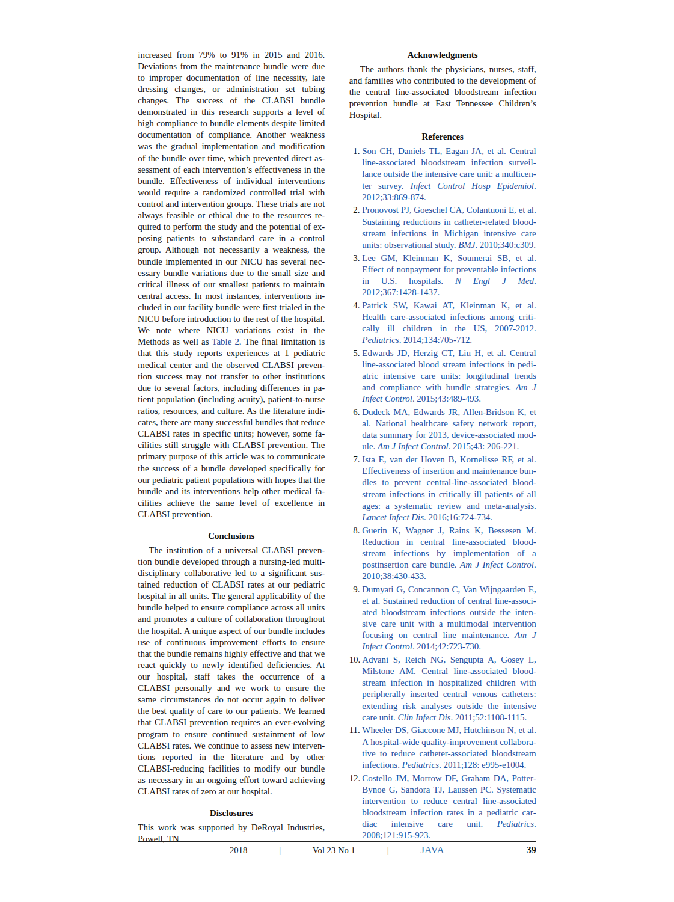increased from 79% to 91% in 2015 and 2016. Deviations from the maintenance bundle were due to improper documentation of line necessity, late dressing changes, or administration set tubing changes. The success of the CLABSI bundle demonstrated in this research supports a level of high compliance to bundle elements despite limited documentation of compliance. Another weakness was the gradual implementation and modification of the bundle over time, which prevented direct assessment of each intervention’s effectiveness in the bundle. Effectiveness of individual interventions would require a randomized controlled trial with control and intervention groups. These trials are not always feasible or ethical due to the resources required to perform the study and the potential of exposing patients to substandard care in a control group. Although not necessarily a weakness, the bundle implemented in our NICU has several necessary bundle variations due to the small size and critical illness of our smallest patients to maintain central access. In most instances, interventions included in our facility bundle were first trialed in the NICU before introduction to the rest of the hospital. We note where NICU variations exist in the Methods as well as Table 2. The final limitation is that this study reports experiences at 1 pediatric medical center and the observed CLABSI prevention success may not transfer to other institutions due to several factors, including differences in patient population (including acuity), patient-to-nurse ratios, resources, and culture. As the literature indicates, there are many successful bundles that reduce CLABSI rates in specific units; however, some facilities still struggle with CLABSI prevention. The primary purpose of this article was to communicate the success of a bundle developed specifically for our pediatric patient populations with hopes that the bundle and its interventions help other medical facilities achieve the same level of excellence in CLABSI prevention.
Conclusions
The institution of a universal CLABSI prevention bundle developed through a nursing-led multidisciplinary collaborative led to a significant sustained reduction of CLABSI rates at our pediatric hospital in all units. The general applicability of the bundle helped to ensure compliance across all units and promotes a culture of collaboration throughout the hospital. A unique aspect of our bundle includes use of continuous improvement efforts to ensure that the bundle remains highly effective and that we react quickly to newly identified deficiencies. At our hospital, staff takes the occurrence of a CLABSI personally and we work to ensure the same circumstances do not occur again to deliver the best quality of care to our patients. We learned that CLABSI prevention requires an ever-evolving program to ensure continued sustainment of low CLABSI rates. We continue to assess new interventions reported in the literature and by other CLABSI-reducing facilities to modify our bundle as necessary in an ongoing effort toward achieving CLABSI rates of zero at our hospital.
Disclosures
This work was supported by DeRoyal Industries, Powell, TN.
Acknowledgments
The authors thank the physicians, nurses, staff, and families who contributed to the development of the central line-associated bloodstream infection prevention bundle at East Tennessee Children’s Hospital.
References
Son CH, Daniels TL, Eagan JA, et al. Central line-associated bloodstream infection surveillance outside the intensive care unit: a multicenter survey. Infect Control Hosp Epidemiol. 2012;33:869-874.
Pronovost PJ, Goeschel CA, Colantuoni E, et al. Sustaining reductions in catheter-related bloodstream infections in Michigan intensive care units: observational study. BMJ. 2010;340:c309.
Lee GM, Kleinman K, Soumerai SB, et al. Effect of nonpayment for preventable infections in U.S. hospitals. N Engl J Med. 2012;367:1428-1437.
Patrick SW, Kawai AT, Kleinman K, et al. Health care-associated infections among critically ill children in the US, 2007-2012. Pediatrics. 2014;134:705-712.
Edwards JD, Herzig CT, Liu H, et al. Central line-associated blood stream infections in pediatric intensive care units: longitudinal trends and compliance with bundle strategies. Am J Infect Control. 2015;43:489-493.
Dudeck MA, Edwards JR, Allen-Bridson K, et al. National healthcare safety network report, data summary for 2013, device-associated module. Am J Infect Control. 2015;43: 206-221.
Ista E, van der Hoven B, Kornelisse RF, et al. Effectiveness of insertion and maintenance bundles to prevent central-line-associated bloodstream infections in critically ill patients of all ages: a systematic review and meta-analysis. Lancet Infect Dis. 2016;16:724-734.
Guerin K, Wagner J, Rains K, Bessesen M. Reduction in central line-associated bloodstream infections by implementation of a postinsertion care bundle. Am J Infect Control. 2010;38:430-433.
Dumyati G, Concannon C, Van Wijngaarden E, et al. Sustained reduction of central line-associated bloodstream infections outside the intensive care unit with a multimodal intervention focusing on central line maintenance. Am J Infect Control. 2014;42:723-730.
Advani S, Reich NG, Sengupta A, Gosey L, Milstone AM. Central line-associated bloodstream infection in hospitalized children with peripherally inserted central venous catheters: extending risk analyses outside the intensive care unit. Clin Infect Dis. 2011;52:1108-1115.
Wheeler DS, Giaccone MJ, Hutchinson N, et al. A hospital-wide quality-improvement collaborative to reduce catheter-associated bloodstream infections. Pediatrics. 2011;128: e995-e1004.
Costello JM, Morrow DF, Graham DA, Potter-Bynoe G, Sandora TJ, Laussen PC. Systematic intervention to reduce central line-associated bloodstream infection rates in a pediatric cardiac intensive care unit. Pediatrics. 2008;121:915-923.
2018 | Vol 23 No 1 | JAVA
39